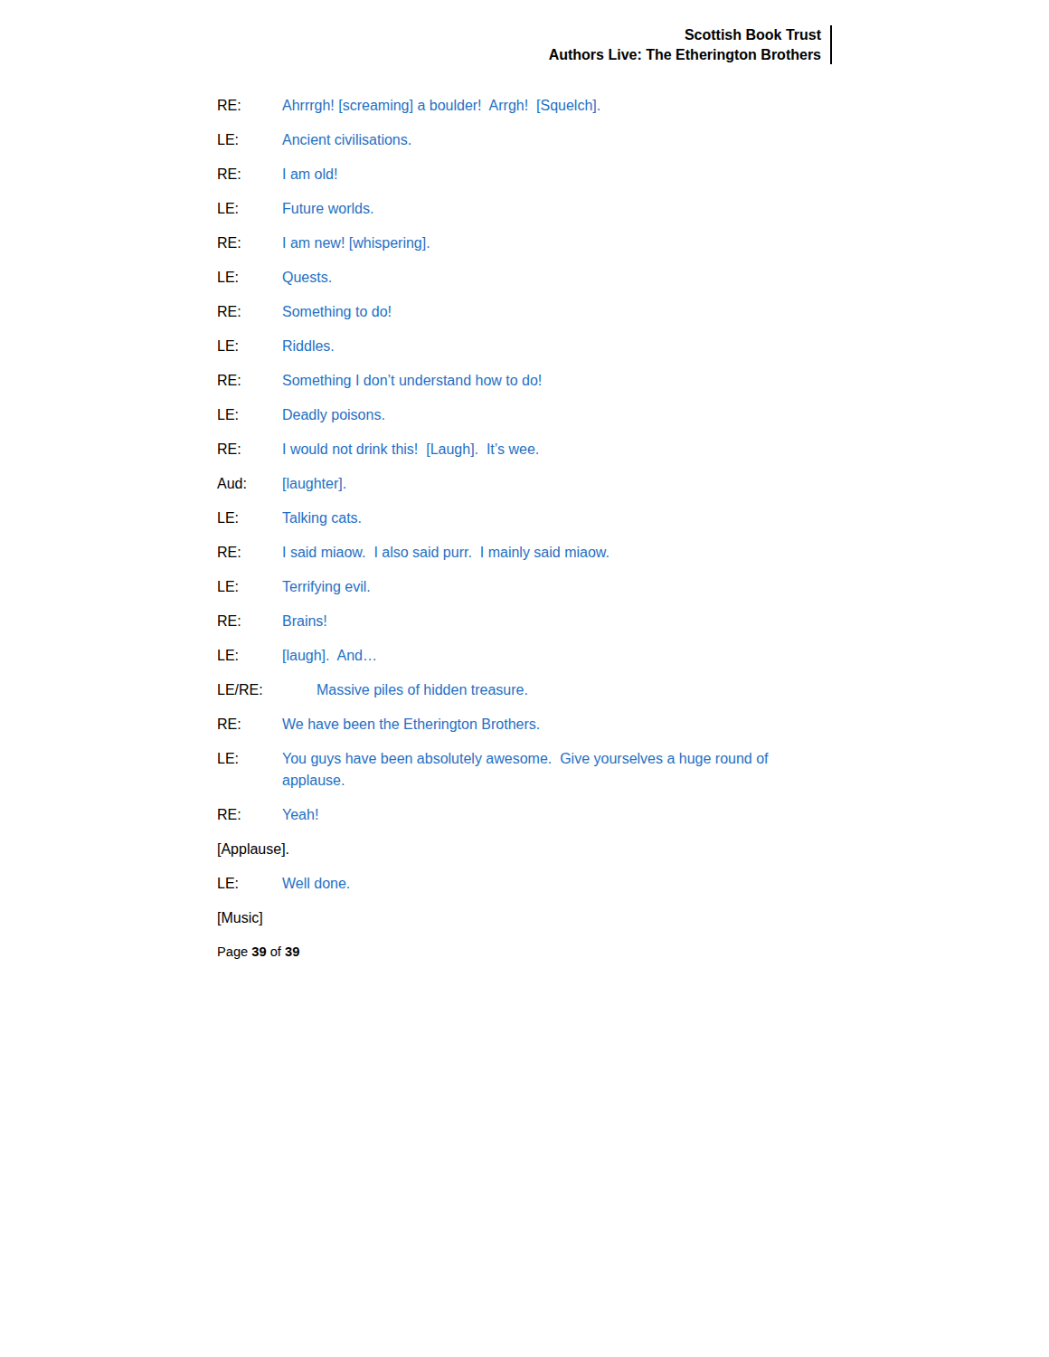Scottish Book Trust Authors Live: The Etherington Brothers
RE:
Ahrrrgh! [screaming] a boulder! Arrgh! [Squelch].
LE:
Ancient civilisations.
RE:
I am old!
LE:
Future worlds.
RE:
I am new! [whispering].
LE:
Quests.
RE:
Something to do!
LE:
Riddles.
RE:
Something I don’t understand how to do!
LE:
Deadly poisons.
RE:
I would not drink this! [Laugh]. It’s wee.
Aud:
[laughter].
LE:
Talking cats.
RE:
I said miaow. I also said purr. I mainly said miaow.
LE:
Terrifying evil.
RE:
Brains!
LE:
[laugh]. And…
LE/RE:
Massive piles of hidden treasure.
RE:
We have been the Etherington Brothers.
LE:
You guys have been absolutely awesome. Give yourselves a huge round of applause.
RE:
Yeah!
[Applause].
LE:
Well done.
[Music]
Page 39 of 39